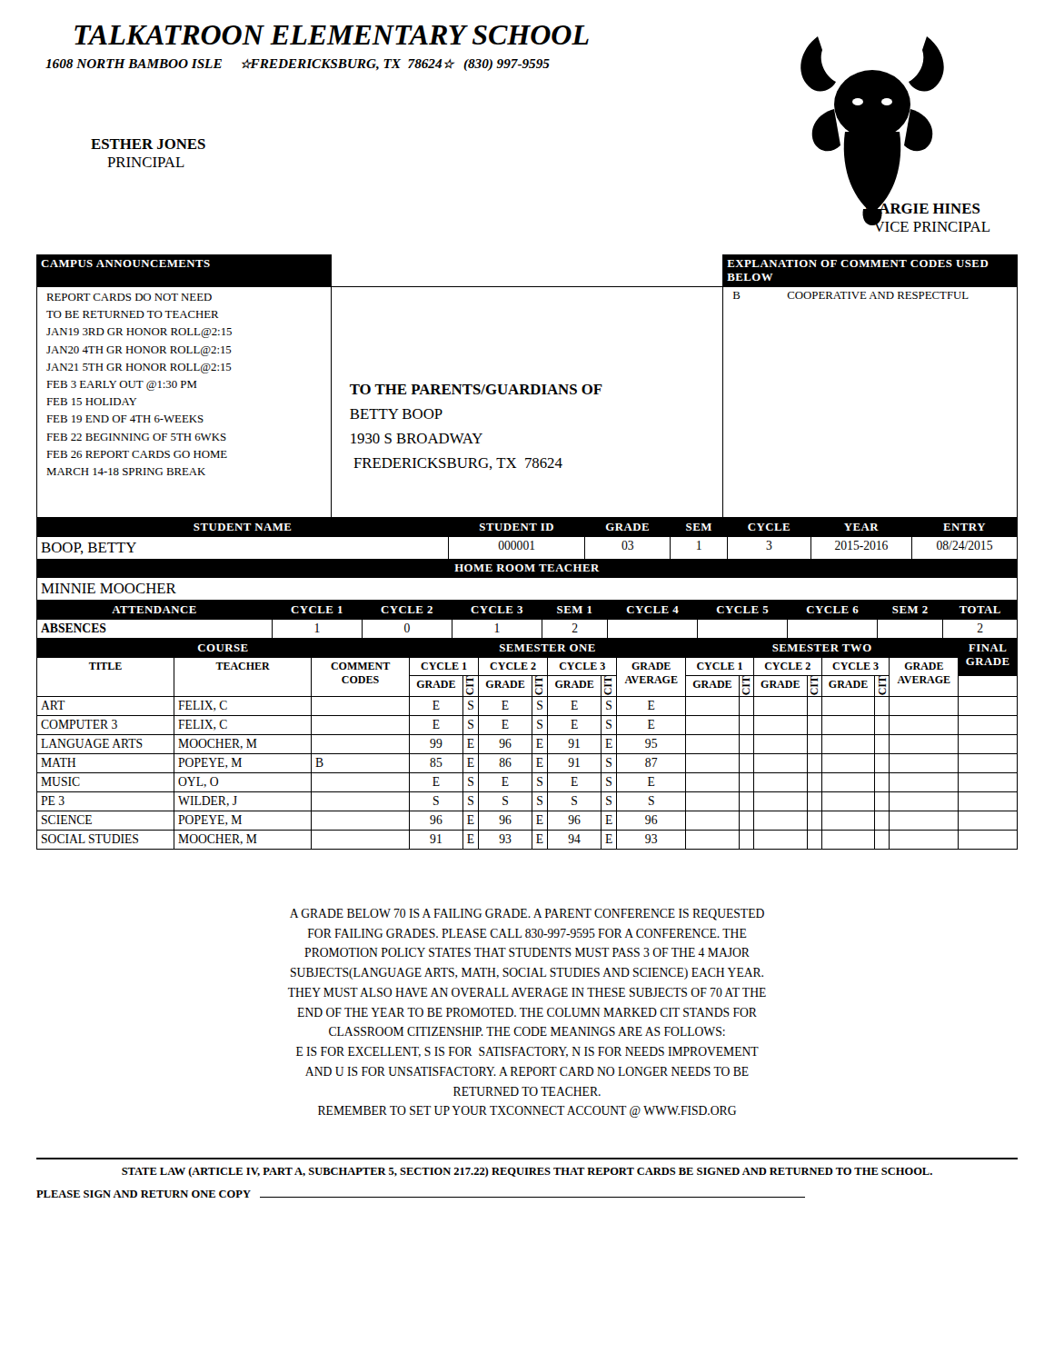TALKATROON ELEMENTARY SCHOOL
1608 NORTH BAMBOO ISLE ☆FREDERICKSBURG, TX 78624☆ (830) 997-9595
ESTHER JONES PRINCIPAL
MARGIE HINES VICE PRINCIPAL
| CAMPUS ANNOUNCEMENTS | | | EXPLANATION OF COMMENT CODES USED BELOW |
| REPORT CARDS DO NOT NEED TO BE RETURNED TO TEACHER JAN19 3RD GR HONOR ROLL@2:15 JAN20 4TH GR HONOR ROLL@2:15 JAN21 5TH GR HONOR ROLL@2:15 FEB 3 EARLY OUT @1:30 PM FEB 15 HOLIDAY FEB 19 END OF 4TH 6-WEEKS FEB 22 BEGINNING OF 5TH 6WKS FEB 26 REPORT CARDS GO HOME MARCH 14-18 SPRING BREAK | TO THE PARENTS/GUARDIANS OF BETTY BOOP 1930 S BROADWAY FREDERICKSBURG, TX 78624 | B COOPERATIVE AND RESPECTFUL |
| STUDENT NAME | STUDENT ID | GRADE | SEM | CYCLE | YEAR | ENTRY |
| BOOP, BETTY | 000001 | 03 | 1 | 3 | 2015-2016 | 08/24/2015 |
| HOME ROOM TEACHER |
| MINNIE MOOCHER |
| ATTENDANCE | CYCLE 1 | CYCLE 2 | CYCLE 3 | SEM 1 | CYCLE 4 | CYCLE 5 | CYCLE 6 | SEM 2 | TOTAL |
| ABSENCES | 1 | 0 | 1 | 2 | | | | | 2 |
| COURSE | SEMESTER ONE | SEMESTER TWO | FINAL GRADE |
| TITLE | TEACHER | COMMENT CODES | CYCLE 1 | CYCLE 2 | CYCLE 3 | GRADE AVERAGE | CYCLE 1 | CYCLE 2 | CYCLE 3 | GRADE AVERAGE |
| GRADE | CIT | GRADE | CIT | GRADE | CIT | GRADE | CIT | GRADE | CIT | GRADE | CIT | |
| ART | FELIX, C | | E | S | E | S | E | S | E | | | | | | | | |
| COMPUTER 3 | FELIX, C | | E | S | E | S | E | S | E | | | | | | | | |
| LANGUAGE ARTS | MOOCHER, M | | 99 | E | 96 | E | 91 | E | 95 | | | | | | | | |
| MATH | POPEYE, M | B | 85 | E | 86 | E | 91 | S | 87 | | | | | | | | |
| MUSIC | OYL, O | | E | S | E | S | E | S | E | | | | | | | | |
| PE 3 | WILDER, J | | S | S | S | S | S | S | S | | | | | | | | |
| SCIENCE | POPEYE, M | | 96 | E | 96 | E | 96 | E | 96 | | | | | | | | |
| SOCIAL STUDIES | MOOCHER, M | | 91 | E | 93 | E | 94 | E | 93 | | | | | | | | |
A GRADE BELOW 70 IS A FAILING GRADE. A PARENT CONFERENCE IS REQUESTED
FOR FAILING GRADES. PLEASE CALL 830-997-9595 FOR A CONFERENCE. THE
PROMOTION POLICY STATES THAT STUDENTS MUST PASS 3 OF THE 4 MAJOR
SUBJECTS(LANGUAGE ARTS, MATH, SOCIAL STUDIES AND SCIENCE) EACH YEAR.
THEY MUST ALSO HAVE AN OVERALL AVERAGE IN THESE SUBJECTS OF 70 AT THE
END OF THE YEAR TO BE PROMOTED. THE COLUMN MARKED CIT STANDS FOR
CLASSROOM CITIZENSHIP. THE CODE MEANINGS ARE AS FOLLOWS:
E IS FOR EXCELLENT, S IS FOR SATISFACTORY, N IS FOR NEEDS IMPROVEMENT
AND U IS FOR UNSATISFACTORY. A REPORT CARD NO LONGER NEEDS TO BE
RETURNED TO TEACHER.
REMEMBER TO SET UP YOUR TXCONNECT ACCOUNT @ WWW.FISD.ORG
STATE LAW (ARTICLE IV, PART A, SUBCHAPTER 5, SECTION 217.22) REQUIRES THAT REPORT CARDS BE SIGNED AND RETURNED TO THE SCHOOL.
PLEASE SIGN AND RETURN ONE COPY